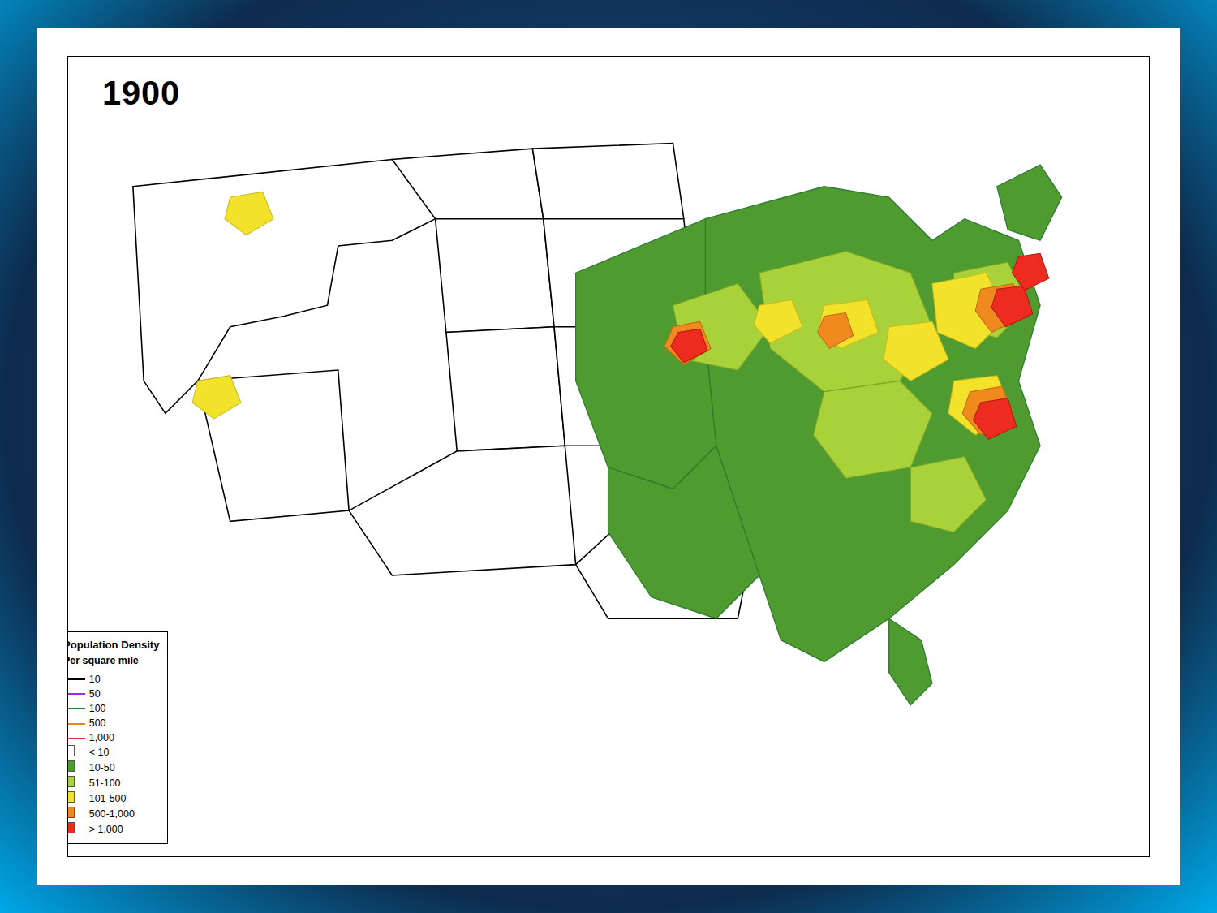1900
Population Density
Per square mile
| | 10 |
| | 50 |
| | 100 |
| | 500 |
| | 1,000 |
| | < 10 |
| | 10-50 |
| | 51-100 |
| | 101-500 |
| | 500-1,000 |
| | > 1,000 |